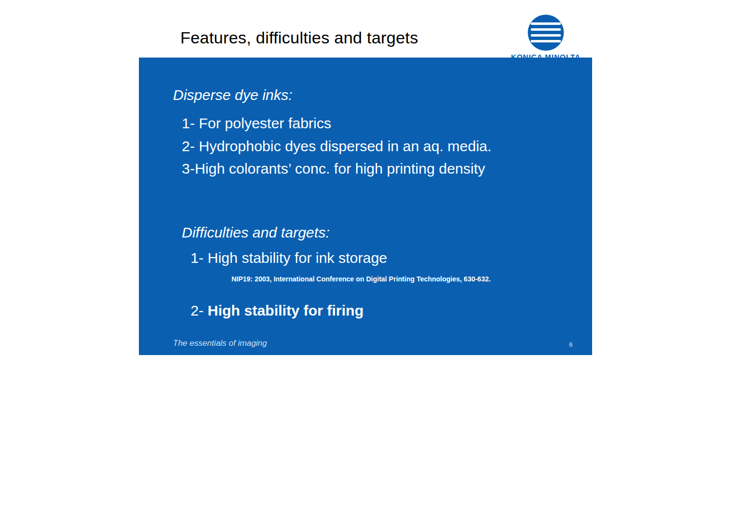Features, difficulties and targets
KONICA MINOLTA
Disperse dye inks:
1- For polyester fabrics
2- Hydrophobic dyes dispersed in an aq. media.
3-High colorants’ conc. for high printing density
Difficulties and targets:
1- High stability for ink storage
NIP19: 2003, International Conference on Digital Printing Technologies, 630-632.
2- High stability for firing
The essentials of imaging
6